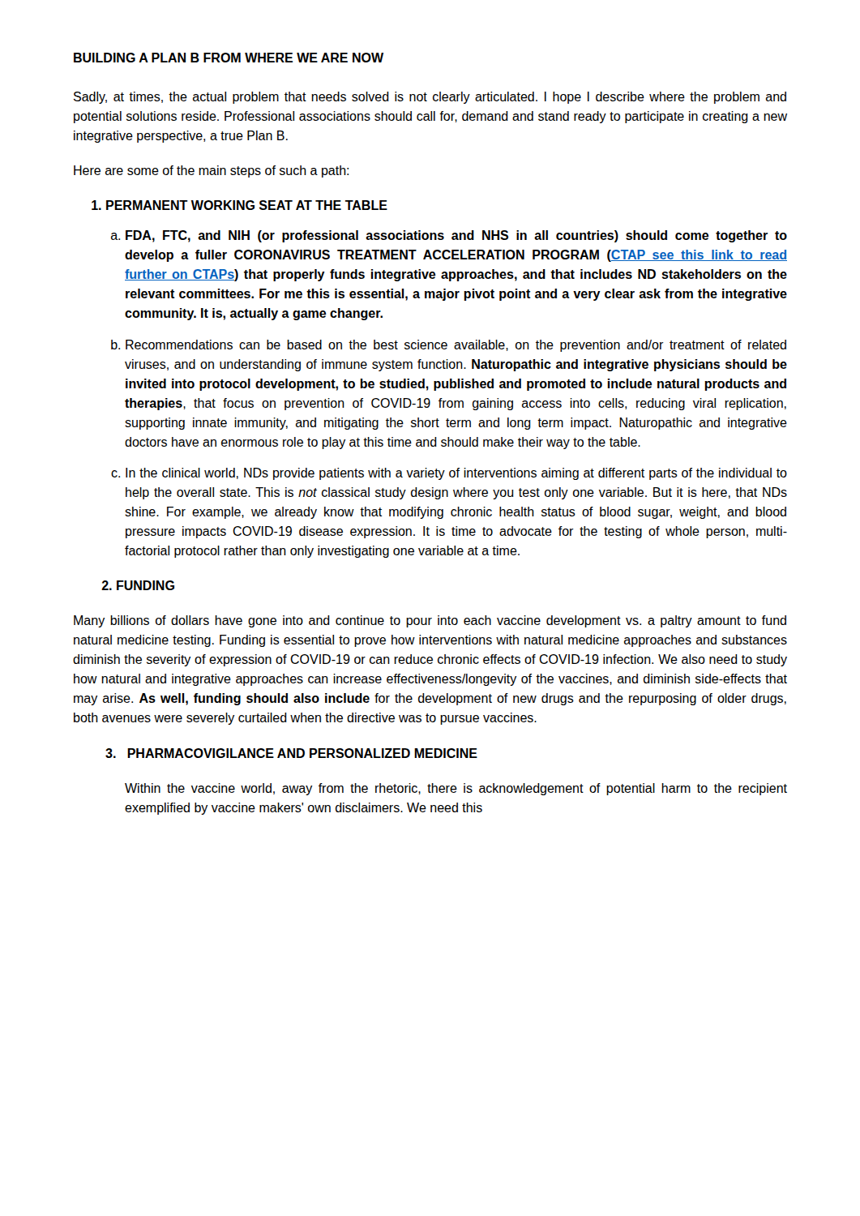Building a Plan B From Where We Are Now
Sadly, at times, the actual problem that needs solved is not clearly articulated. I hope I describe where the problem and potential solutions reside. Professional associations should call for, demand and stand ready to participate in creating a new integrative perspective, a true Plan B.
Here are some of the main steps of such a path:
Permanent Working Seat at the Table
FDA, FTC, and NIH (or professional associations and NHS in all countries) should come together to develop a fuller CORONAVIRUS TREATMENT ACCELERATION PROGRAM (CTAP see this link to read further on CTAPs) that properly funds integrative approaches, and that includes ND stakeholders on the relevant committees. For me this is essential, a major pivot point and a very clear ask from the integrative community. It is, actually a game changer.
Recommendations can be based on the best science available, on the prevention and/or treatment of related viruses, and on understanding of immune system function. Naturopathic and integrative physicians should be invited into protocol development, to be studied, published and promoted to include natural products and therapies, that focus on prevention of COVID-19 from gaining access into cells, reducing viral replication, supporting innate immunity, and mitigating the short term and long term impact. Naturopathic and integrative doctors have an enormous role to play at this time and should make their way to the table.
In the clinical world, NDs provide patients with a variety of interventions aiming at different parts of the individual to help the overall state. This is not classical study design where you test only one variable. But it is here, that NDs shine. For example, we already know that modifying chronic health status of blood sugar, weight, and blood pressure impacts COVID-19 disease expression. It is time to advocate for the testing of whole person, multi-factorial protocol rather than only investigating one variable at a time.
2. FUNDING
Many billions of dollars have gone into and continue to pour into each vaccine development vs. a paltry amount to fund natural medicine testing. Funding is essential to prove how interventions with natural medicine approaches and substances diminish the severity of expression of COVID-19 or can reduce chronic effects of COVID-19 infection. We also need to study how natural and integrative approaches can increase effectiveness/longevity of the vaccines, and diminish side-effects that may arise. As well, funding should also include for the development of new drugs and the repurposing of older drugs, both avenues were severely curtailed when the directive was to pursue vaccines.
3. Pharmacovigilance and Personalized Medicine
Within the vaccine world, away from the rhetoric, there is acknowledgement of potential harm to the recipient exemplified by vaccine makers' own disclaimers. We need this